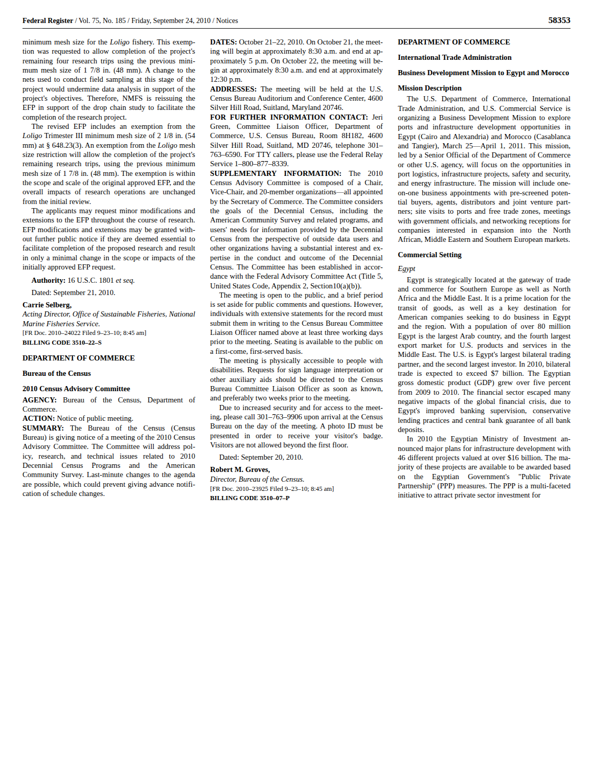Federal Register / Vol. 75, No. 185 / Friday, September 24, 2010 / Notices
58353
minimum mesh size for the Loligo fishery. This exemption was requested to allow completion of the project's remaining four research trips using the previous minimum mesh size of 1 7/8 in. (48 mm). A change to the nets used to conduct field sampling at this stage of the project would undermine data analysis in support of the project's objectives. Therefore, NMFS is reissuing the EFP in support of the drop chain study to facilitate the completion of the research project.
The revised EFP includes an exemption from the Loligo Trimester III minimum mesh size of 2 1/8 in. (54 mm) at § 648.23(3). An exemption from the Loligo mesh size restriction will allow the completion of the project's remaining research trips, using the previous minimum mesh size of 1 7/8 in. (48 mm). The exemption is within the scope and scale of the original approved EFP, and the overall impacts of research operations are unchanged from the initial review.
The applicants may request minor modifications and extensions to the EFP throughout the course of research. EFP modifications and extensions may be granted without further public notice if they are deemed essential to facilitate completion of the proposed research and result in only a minimal change in the scope or impacts of the initially approved EFP request.
Authority: 16 U.S.C. 1801 et seq.
Dated: September 21, 2010.
Carrie Selberg,
Acting Director, Office of Sustainable Fisheries, National Marine Fisheries Service.
[FR Doc. 2010–24022 Filed 9–23–10; 8:45 am]
BILLING CODE 3510–22–S
DEPARTMENT OF COMMERCE
Bureau of the Census
2010 Census Advisory Committee
AGENCY: Bureau of the Census, Department of Commerce.
ACTION: Notice of public meeting.
SUMMARY: The Bureau of the Census (Census Bureau) is giving notice of a meeting of the 2010 Census Advisory Committee. The Committee will address policy, research, and technical issues related to 2010 Decennial Census Programs and the American Community Survey. Last-minute changes to the agenda are possible, which could prevent giving advance notification of schedule changes.
DATES: October 21–22, 2010. On October 21, the meeting will begin at approximately 8:30 a.m. and end at approximately 5 p.m. On October 22, the meeting will begin at approximately 8:30 a.m. and end at approximately 12:30 p.m.
ADDRESSES: The meeting will be held at the U.S. Census Bureau Auditorium and Conference Center, 4600 Silver Hill Road, Suitland, Maryland 20746.
FOR FURTHER INFORMATION CONTACT: Jeri Green, Committee Liaison Officer, Department of Commerce, U.S. Census Bureau, Room 8H182, 4600 Silver Hill Road, Suitland, MD 20746, telephone 301–763–6590. For TTY callers, please use the Federal Relay Service 1–800–877–8339.
SUPPLEMENTARY INFORMATION: The 2010 Census Advisory Committee is composed of a Chair, Vice-Chair, and 20-member organizations—all appointed by the Secretary of Commerce. The Committee considers the goals of the Decennial Census, including the American Community Survey and related programs, and users' needs for information provided by the Decennial Census from the perspective of outside data users and other organizations having a substantial interest and expertise in the conduct and outcome of the Decennial Census. The Committee has been established in accordance with the Federal Advisory Committee Act (Title 5, United States Code, Appendix 2, Section10(a)(b)).
The meeting is open to the public, and a brief period is set aside for public comments and questions. However, individuals with extensive statements for the record must submit them in writing to the Census Bureau Committee Liaison Officer named above at least three working days prior to the meeting. Seating is available to the public on a first-come, first-served basis.
The meeting is physically accessible to people with disabilities. Requests for sign language interpretation or other auxiliary aids should be directed to the Census Bureau Committee Liaison Officer as soon as known, and preferably two weeks prior to the meeting.
Due to increased security and for access to the meeting, please call 301–763–9906 upon arrival at the Census Bureau on the day of the meeting. A photo ID must be presented in order to receive your visitor's badge. Visitors are not allowed beyond the first floor.
Dated: September 20, 2010.
Robert M. Groves,
Director, Bureau of the Census.
[FR Doc. 2010–23925 Filed 9–23–10; 8:45 am]
BILLING CODE 3510–07–P
DEPARTMENT OF COMMERCE
International Trade Administration
Business Development Mission to Egypt and Morocco
Mission Description
The U.S. Department of Commerce, International Trade Administration, and U.S. Commercial Service is organizing a Business Development Mission to explore ports and infrastructure development opportunities in Egypt (Cairo and Alexandria) and Morocco (Casablanca and Tangier), March 25—April 1, 2011. This mission, led by a Senior Official of the Department of Commerce or other U.S. agency, will focus on the opportunities in port logistics, infrastructure projects, safety and security, and energy infrastructure. The mission will include one-on-one business appointments with pre-screened potential buyers, agents, distributors and joint venture partners; site visits to ports and free trade zones, meetings with government officials, and networking receptions for companies interested in expansion into the North African, Middle Eastern and Southern European markets.
Commercial Setting
Egypt
Egypt is strategically located at the gateway of trade and commerce for Southern Europe as well as North Africa and the Middle East. It is a prime location for the transit of goods, as well as a key destination for American companies seeking to do business in Egypt and the region. With a population of over 80 million Egypt is the largest Arab country, and the fourth largest export market for U.S. products and services in the Middle East. The U.S. is Egypt's largest bilateral trading partner, and the second largest investor. In 2010, bilateral trade is expected to exceed $7 billion. The Egyptian gross domestic product (GDP) grew over five percent from 2009 to 2010. The financial sector escaped many negative impacts of the global financial crisis, due to Egypt's improved banking supervision, conservative lending practices and central bank guarantee of all bank deposits.
In 2010 the Egyptian Ministry of Investment announced major plans for infrastructure development with 46 different projects valued at over $16 billion. The majority of these projects are available to be awarded based on the Egyptian Government's "Public Private Partnership" (PPP) measures. The PPP is a multi-faceted initiative to attract private sector investment for